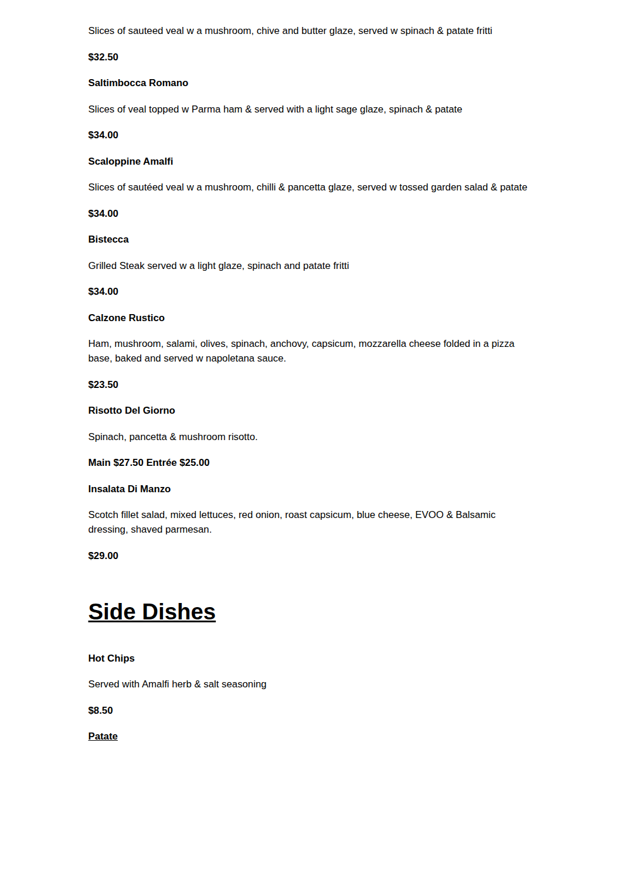Slices of sauteed veal w a mushroom, chive and butter glaze, served w spinach & patate fritti
$32.50
Saltimbocca Romano
Slices of veal topped w Parma ham & served with a light sage glaze, spinach & patate
$34.00
Scaloppine Amalfi
Slices of sautéed veal w a mushroom, chilli & pancetta glaze, served w tossed garden salad & patate
$34.00
Bistecca
Grilled Steak served w a light glaze, spinach and patate fritti
$34.00
Calzone Rustico
Ham, mushroom, salami, olives, spinach, anchovy, capsicum, mozzarella cheese folded in a pizza base, baked and served w napoletana sauce.
$23.50
Risotto Del Giorno
Spinach, pancetta & mushroom risotto.
Main $27.50 Entrée $25.00
Insalata Di Manzo
Scotch fillet salad, mixed lettuces, red onion, roast capsicum, blue cheese, EVOO & Balsamic dressing, shaved parmesan.
$29.00
Side Dishes
Hot Chips
Served with Amalfi herb & salt seasoning
$8.50
Patate